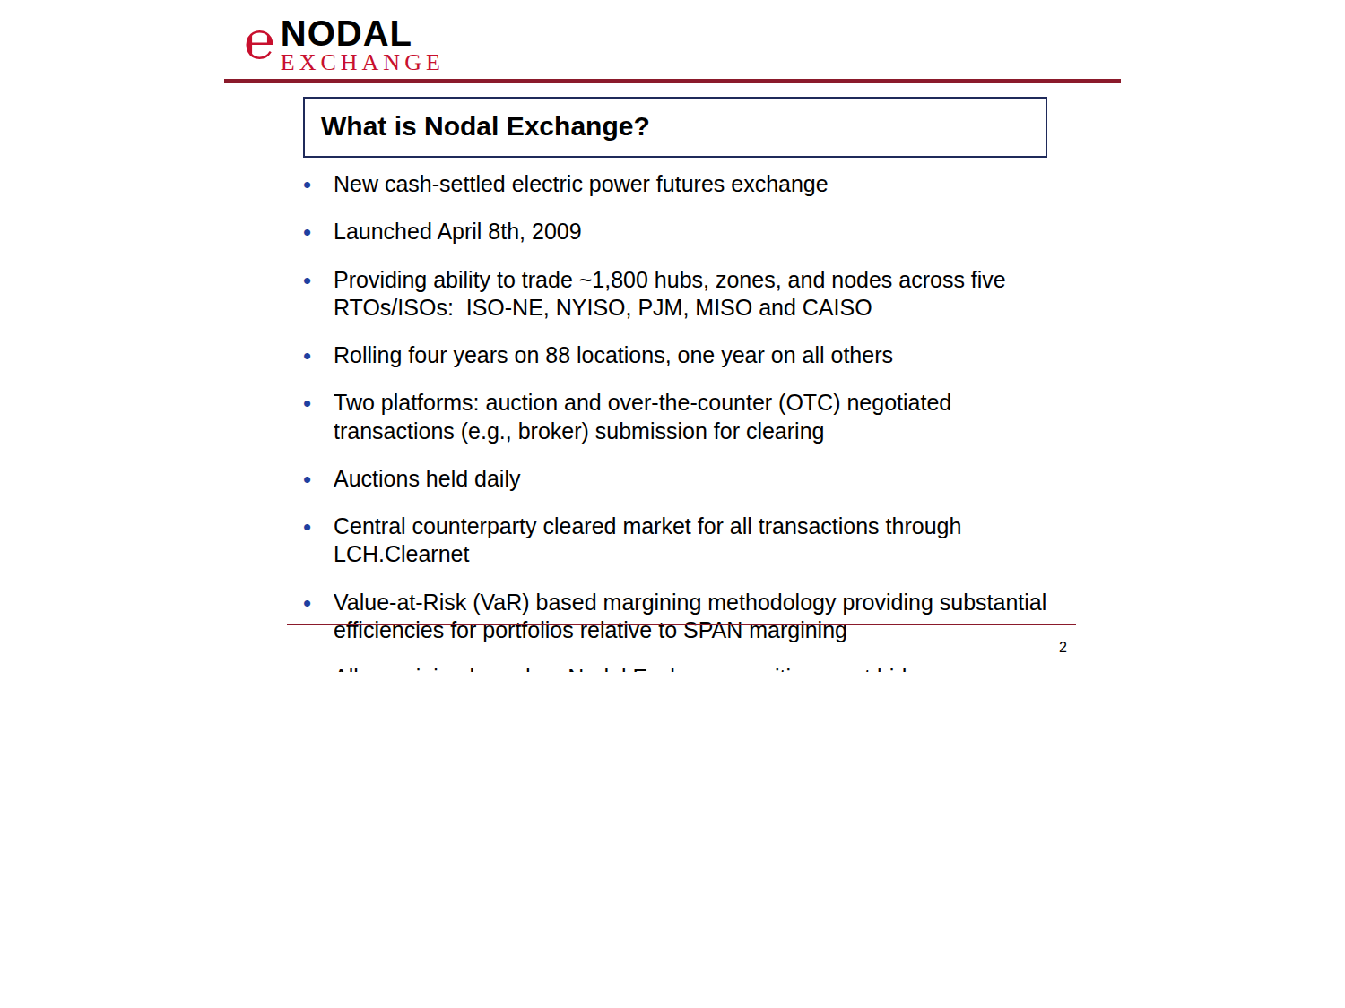℮
NODAL
EXCHANGE
What is Nodal Exchange?
New cash-settled electric power futures exchange
Launched April 8th, 2009
Providing ability to trade ~1,800 hubs, zones, and nodes across five RTOs/ISOs: ISO-NE, NYISO, PJM, MISO and CAISO
Rolling four years on 88 locations, one year on all others
Two platforms: auction and over-the-counter (OTC) negotiated transactions (e.g., broker) submission for clearing
Auctions held daily
Central counterparty cleared market for all transactions through LCH.Clearnet
Value-at-Risk (VaR) based margining methodology providing substantial efficiencies for portfolios relative to SPAN margining
All margining based on Nodal Exchange positions; not bids
2